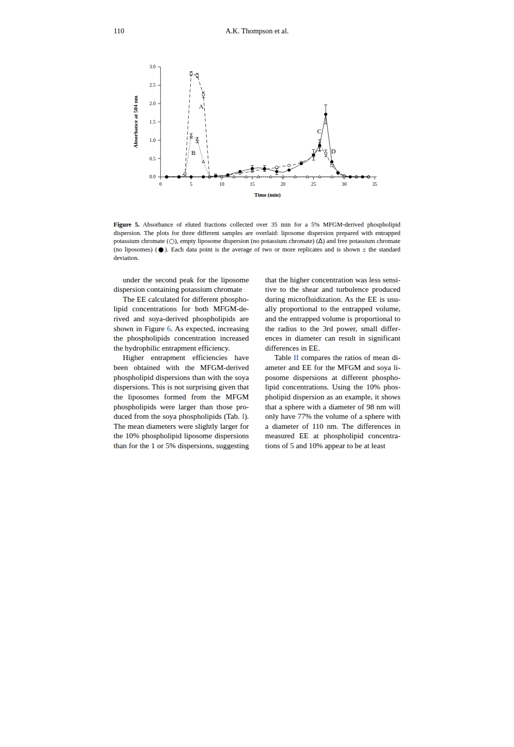110 A.K. Thompson et al.
0.0 0.5 1.0 1.5 2.0 2.5 3.0 0 5 10 15 20 25 30 35 Time (min) Absorbance at 504 nm A B C D
Figure 5. Absorbance of eluted fractions collected over 35 min for a 5% MFGM-derived phospholipid dispersion. The plots for three different samples are overlaid: liposome dispersion prepared with entrapped potassium chromate (○), empty liposome dispersion (no potassium chromate) (Δ) and free potassium chromate (no liposomes) (●). Each data point is the average of two or more replicates and is shown ± the standard deviation.
under the second peak for the liposome dispersion containing potassium chromate
The EE calculated for different phospholipid concentrations for both MFGM-derived and soya-derived phospholipids are shown in Figure 6. As expected, increasing the phospholipids concentration increased the hydrophilic entrapment efficiency.
Higher entrapment efficiencies have been obtained with the MFGM-derived phospholipid dispersions than with the soya dispersions. This is not surprising given that the liposomes formed from the MFGM phospholipids were larger than those produced from the soya phospholipids (Tab. I). The mean diameters were slightly larger for the 10% phospholipid liposome dispersions than for the 1 or 5% dispersions, suggesting that the higher concentration was less sensitive to the shear and turbulence produced during microfluidization. As the EE is usually proportional to the entrapped volume, and the entrapped volume is proportional to the radius to the 3rd power, small differences in diameter can result in significant differences in EE.
Table II compares the ratios of mean diameter and EE for the MFGM and soya liposome dispersions at different phospholipid concentrations. Using the 10% phospholipid dispersion as an example, it shows that a sphere with a diameter of 98 nm will only have 77% the volume of a sphere with a diameter of 110 nm. The differences in measured EE at phospholipid concentrations of 5 and 10% appear to be at least